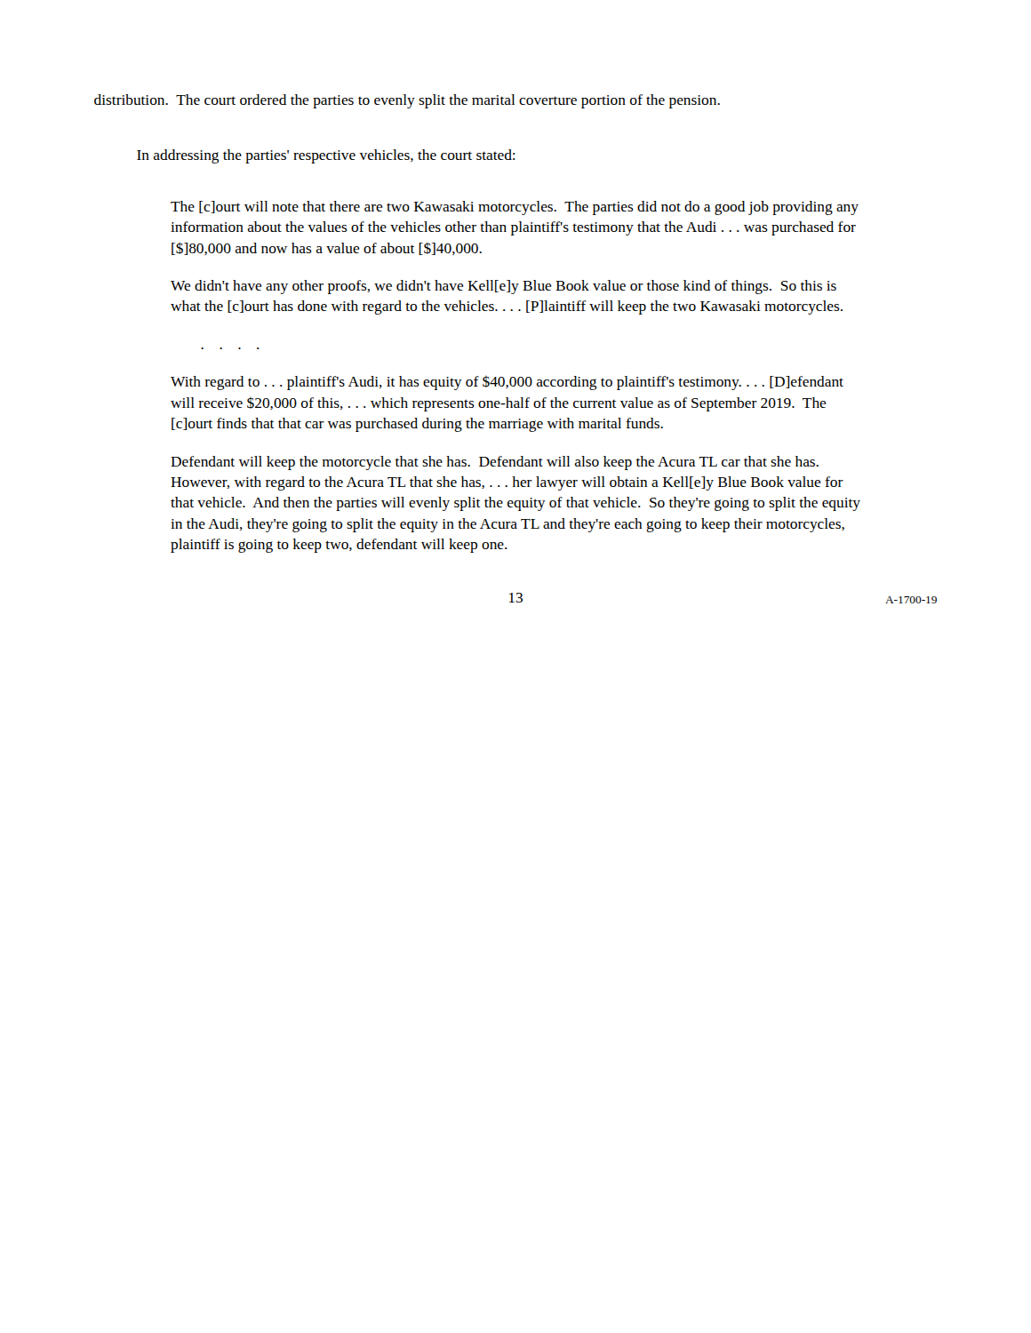distribution. The court ordered the parties to evenly split the marital coverture portion of the pension.
In addressing the parties' respective vehicles, the court stated:
The [c]ourt will note that there are two Kawasaki motorcycles. The parties did not do a good job providing any information about the values of the vehicles other than plaintiff's testimony that the Audi . . . was purchased for [$]80,000 and now has a value of about [$]40,000.
We didn't have any other proofs, we didn't have Kell[e]y Blue Book value or those kind of things. So this is what the [c]ourt has done with regard to the vehicles. . . . [P]laintiff will keep the two Kawasaki motorcycles.
. . . .
With regard to . . . plaintiff's Audi, it has equity of $40,000 according to plaintiff's testimony. . . . [D]efendant will receive $20,000 of this, . . . which represents one-half of the current value as of September 2019. The [c]ourt finds that that car was purchased during the marriage with marital funds.
Defendant will keep the motorcycle that she has. Defendant will also keep the Acura TL car that she has. However, with regard to the Acura TL that she has, . . . her lawyer will obtain a Kell[e]y Blue Book value for that vehicle. And then the parties will evenly split the equity of that vehicle. So they're going to split the equity in the Audi, they're going to split the equity in the Acura TL and they're each going to keep their motorcycles, plaintiff is going to keep two, defendant will keep one.
13
A-1700-19